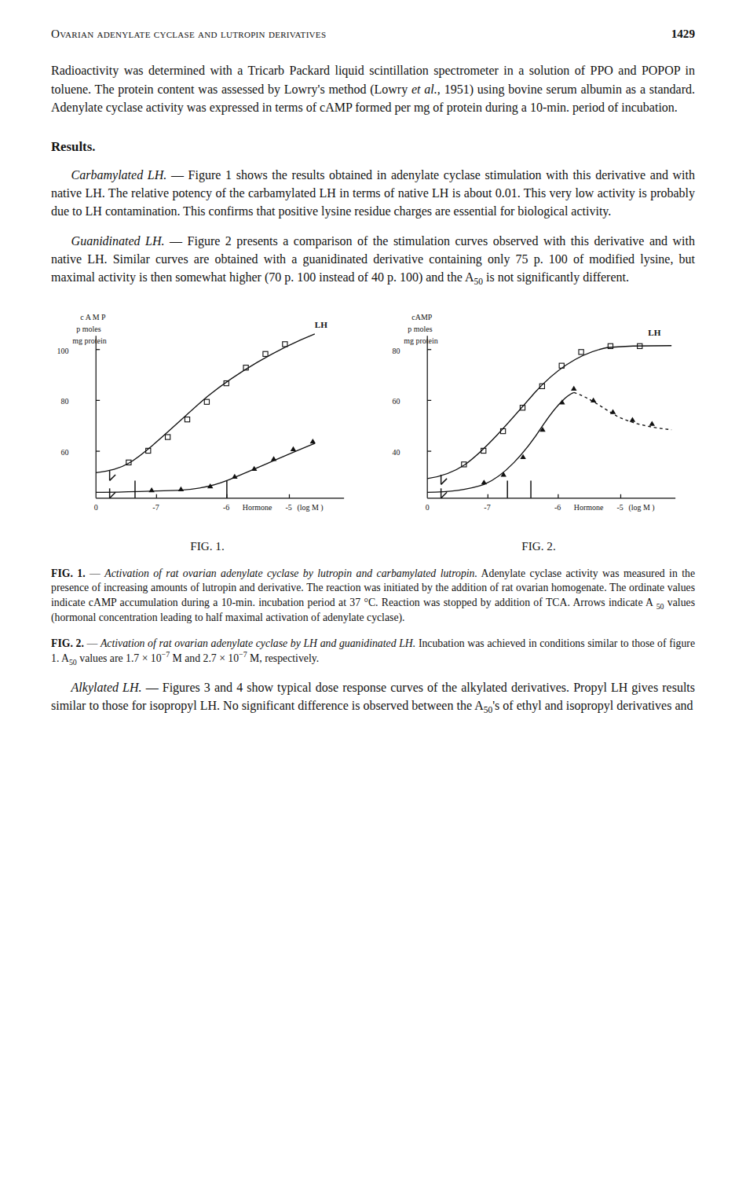Ovarian adenylate cyclase and lutropin derivatives 1429
Radioactivity was determined with a Tricarb Packard liquid scintillation spectrometer in a solution of PPO and POPOP in toluene. The protein content was assessed by Lowry's method (Lowry et al., 1951) using bovine serum albumin as a standard. Adenylate cyclase activity was expressed in terms of cAMP formed per mg of protein during a 10-min. period of incubation.
Results.
Carbamylated LH. — Figure 1 shows the results obtained in adenylate cyclase stimulation with this derivative and with native LH. The relative potency of the carbamylated LH in terms of native LH is about 0.01. This very low activity is probably due to LH contamination. This confirms that positive lysine residue charges are essential for biological activity.
Guanidinated LH. — Figure 2 presents a comparison of the stimulation curves observed with this derivative and with native LH. Similar curves are obtained with a guanidinated derivative containing only 75 p. 100 of modified lysine, but maximal activity is then somewhat higher (70 p. 100 instead of 40 p. 100) and the A50 is not significantly different.
c A M P p moles mg protein LH 100 80 60 0 -7 -6 -5 Hormone (log M )
FIG. 1.
cAMP p moles mg protein LH 80 60 40 0 -7 -6 -5 Hormone (log M )
FIG. 2.
FIG. 1. — Activation of rat ovarian adenylate cyclase by lutropin and carbamylated lutropin. Adenylate cyclase activity was measured in the presence of increasing amounts of lutropin and derivative. The reaction was initiated by the addition of rat ovarian homogenate. The ordinate values indicate cAMP accumulation during a 10-min. incubation period at 37 °C. Reaction was stopped by addition of TCA. Arrows indicate A 50 values (hormonal concentration leading to half maximal activation of adenylate cyclase).
FIG. 2. — Activation of rat ovarian adenylate cyclase by LH and guanidinated LH. Incubation was achieved in conditions similar to those of figure 1. A50 values are 1.7 × 10−7 M and 2.7 × 10−7 M, respectively.
Alkylated LH. — Figures 3 and 4 show typical dose response curves of the alkylated derivatives. Propyl LH gives results similar to those for isopropyl LH. No significant difference is observed between the A50's of ethyl and isopropyl derivatives and